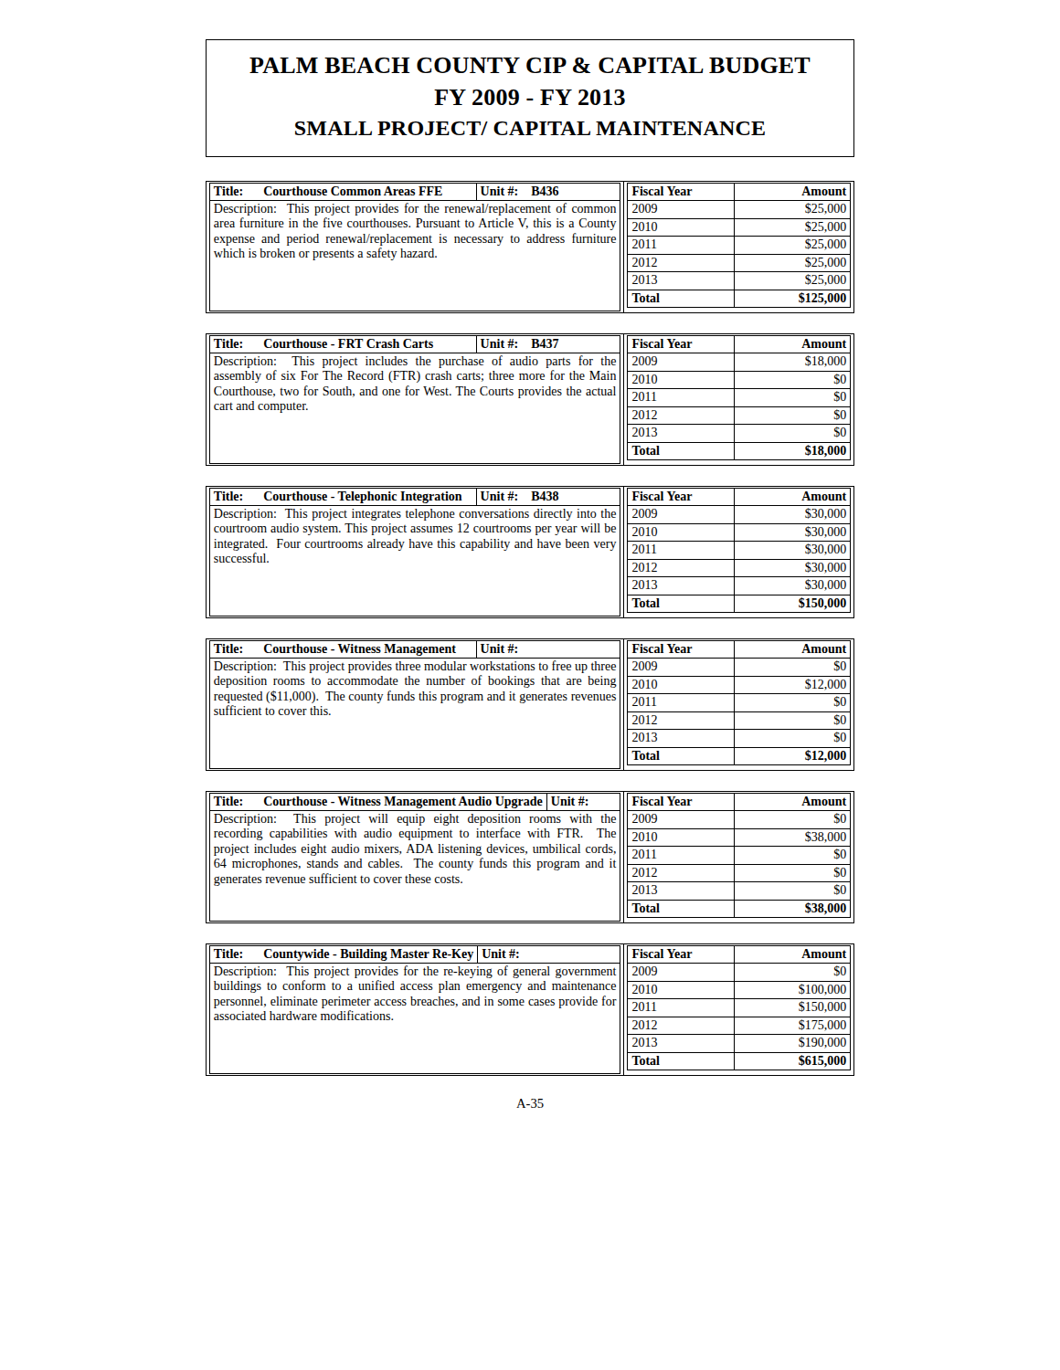PALM BEACH COUNTY CIP & CAPITAL BUDGET
FY 2009 - FY 2013
SMALL PROJECT/ CAPITAL MAINTENANCE
| / Title: Courthouse Common Areas FFE / Unit #: B436 / / Description: This project provides for the renewal/replacement of common area furniture in the five courthouses. Pursuant to Article V, this is a County expense and period renewal/replacement is necessary to address furniture which is broken or presents a safety hazard. / | / Fiscal Year / Amount / / --- / --- / / 2009 / $25,000 / / 2010 / $25,000 / / 2011 / $25,000 / / 2012 / $25,000 / / 2013 / $25,000 / / Total / $125,000 / |
| / Title: Courthouse - FRT Crash Carts / Unit #: B437 / / Description: This project includes the purchase of audio parts for the assembly of six For The Record (FTR) crash carts; three more for the Main Courthouse, two for South, and one for West. The Courts provides the actual cart and computer. / | / Fiscal Year / Amount / / --- / --- / / 2009 / $18,000 / / 2010 / $0 / / 2011 / $0 / / 2012 / $0 / / 2013 / $0 / / Total / $18,000 / |
| / Title: Courthouse - Telephonic Integration / Unit #: B438 / / Description: This project integrates telephone conversations directly into the courtroom audio system. This project assumes 12 courtrooms per year will be integrated. Four courtrooms already have this capability and have been very successful. / | / Fiscal Year / Amount / / --- / --- / / 2009 / $30,000 / / 2010 / $30,000 / / 2011 / $30,000 / / 2012 / $30,000 / / 2013 / $30,000 / / Total / $150,000 / |
| / Title: Courthouse - Witness Management / Unit #: / / Description: This project provides three modular workstations to free up three deposition rooms to accommodate the number of bookings that are being requested ($11,000). The county funds this program and it generates revenues sufficient to cover this. / | / Fiscal Year / Amount / / --- / --- / / 2009 / $0 / / 2010 / $12,000 / / 2011 / $0 / / 2012 / $0 / / 2013 / $0 / / Total / $12,000 / |
| / Title: Courthouse - Witness Management Audio Upgrade / Unit #: / / Description: This project will equip eight deposition rooms with the recording capabilities with audio equipment to interface with FTR. The project includes eight audio mixers, ADA listening devices, umbilical cords, 64 microphones, stands and cables. The county funds this program and it generates revenue sufficient to cover these costs. / | / Fiscal Year / Amount / / --- / --- / / 2009 / $0 / / 2010 / $38,000 / / 2011 / $0 / / 2012 / $0 / / 2013 / $0 / / Total / $38,000 / |
| / Title: Countywide - Building Master Re-Key / Unit #: / / Description: This project provides for the re-keying of general government buildings to conform to a unified access plan emergency and maintenance personnel, eliminate perimeter access breaches, and in some cases provide for associated hardware modifications. / | / Fiscal Year / Amount / / --- / --- / / 2009 / $0 / / 2010 / $100,000 / / 2011 / $150,000 / / 2012 / $175,000 / / 2013 / $190,000 / / Total / $615,000 / |
A-35